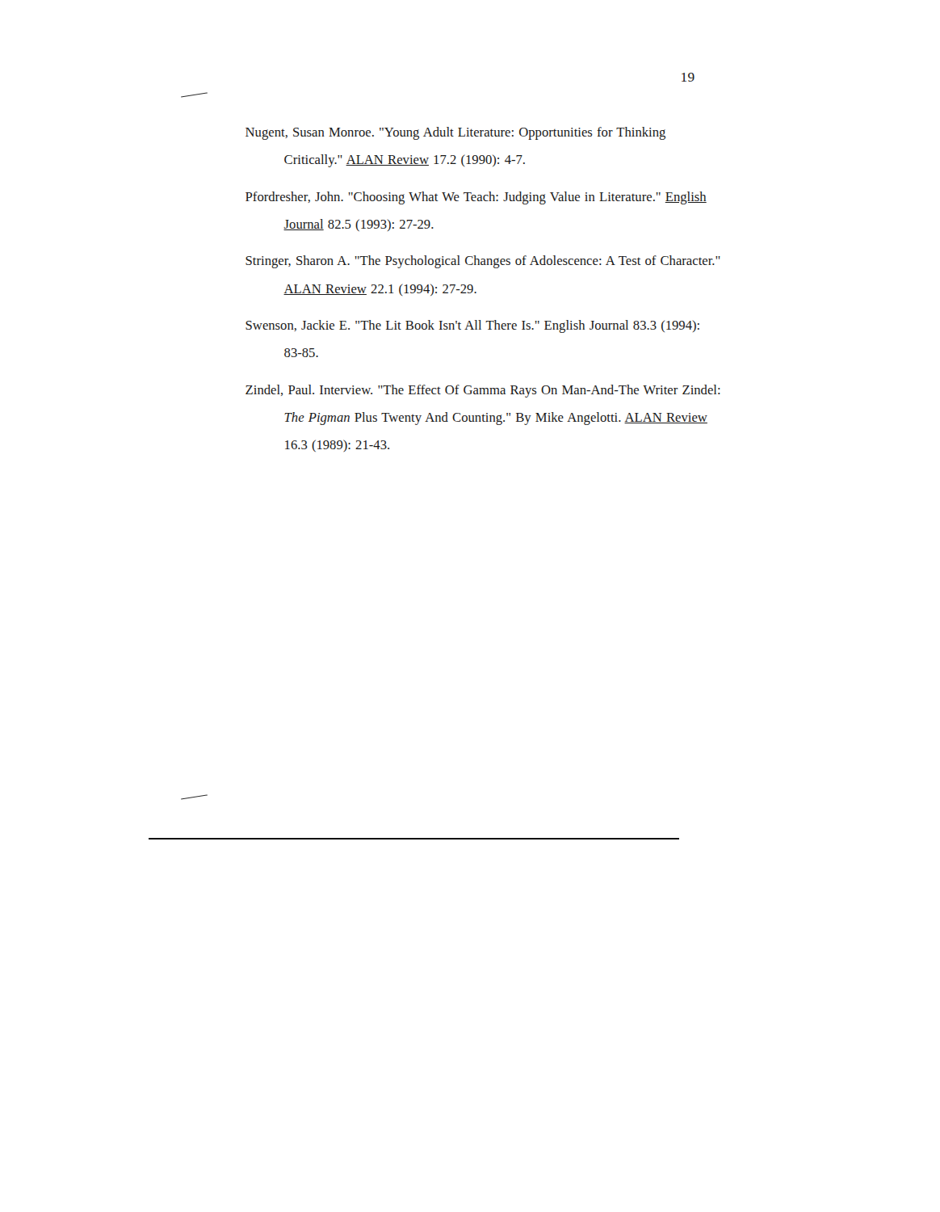19
Nugent, Susan Monroe. "Young Adult Literature: Opportunities for Thinking Critically." ALAN Review 17.2 (1990): 4-7.
Pfordresher, John. "Choosing What We Teach: Judging Value in Literature." English Journal 82.5 (1993): 27-29.
Stringer, Sharon A. "The Psychological Changes of Adolescence: A Test of Character." ALAN Review 22.1 (1994): 27-29.
Swenson, Jackie E. "The Lit Book Isn't All There Is." English Journal 83.3 (1994): 83-85.
Zindel, Paul. Interview. "The Effect Of Gamma Rays On Man-And-The Writer Zindel: The Pigman Plus Twenty And Counting." By Mike Angelotti. ALAN Review 16.3 (1989): 21-43.